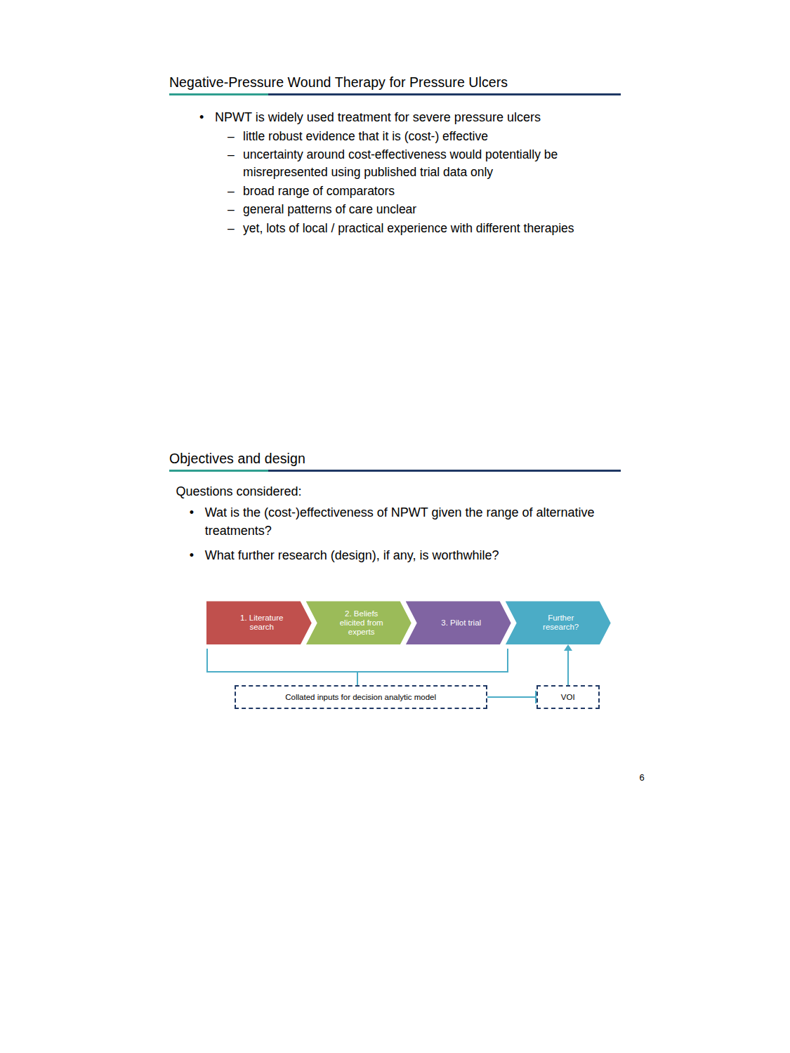Negative-Pressure Wound Therapy for Pressure Ulcers
NPWT is widely used treatment for severe pressure ulcers
little robust evidence that it is (cost-) effective
uncertainty around cost-effectiveness would potentially be misrepresented using published trial data only
broad range of comparators
general patterns of care unclear
yet, lots of local / practical experience with different therapies
Objectives and design
Questions considered:
Wat is the (cost-)effectiveness of NPWT given the range of alternative treatments?
What further research (design), if any, is worthwhile?
1. Literature
search
2. Beliefs
elicited from
experts
3. Pilot trial
Further
research?
Collated inputs for decision analytic model
VOI
6